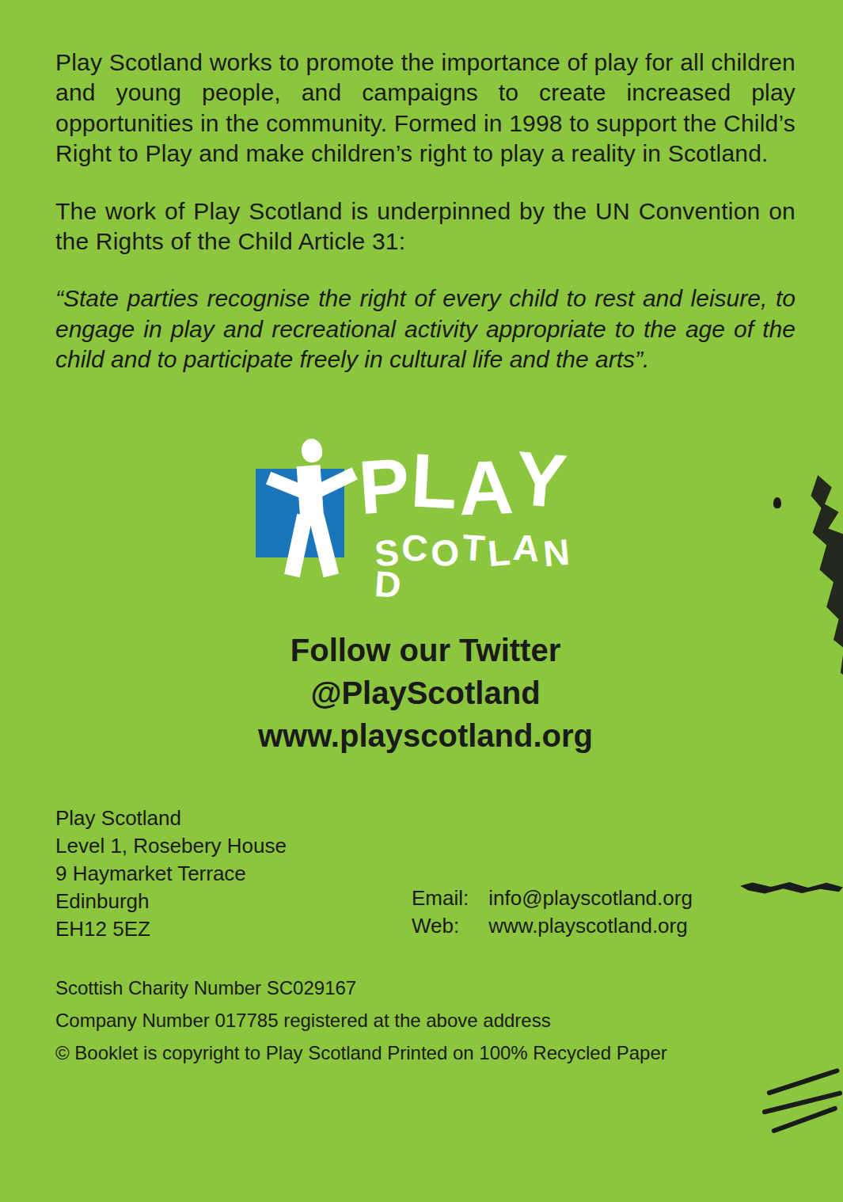Play Scotland works to promote the importance of play for all children and young people, and campaigns to create increased play opportunities in the community. Formed in 1998 to support the Child’s Right to Play and make children’s right to play a reality in Scotland.
The work of Play Scotland is underpinned by the UN Convention on the Rights of the Child Article 31:
“State parties recognise the right of every child to rest and leisure, to engage in play and recreational activity appropriate to the age of the child and to participate freely in cultural life and the arts”.
PLAY
SCOTLAND
Follow our Twitter
@PlayScotland
www.playscotland.org
Play Scotland
Level 1, Rosebery House
9 Haymarket Terrace
Edinburgh
EH12 5EZ
Email: info@playscotland.org
Web: www.playscotland.org
Scottish Charity Number SC029167
Company Number 017785 registered at the above address
© Booklet is copyright to Play Scotland Printed on 100% Recycled Paper